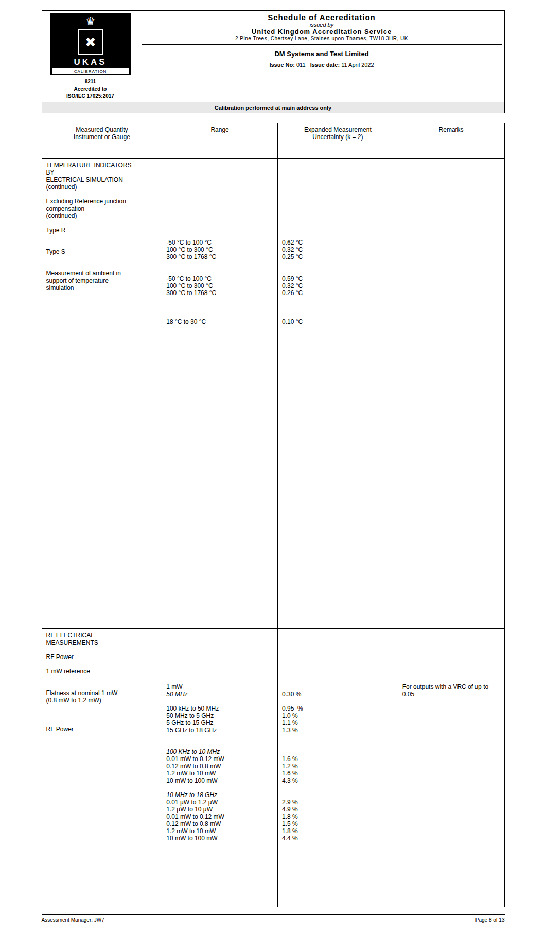| ♛ UKAS CALIBRATION 8211 Accredited to ISO/IEC 17025:2017 | Schedule of Accreditation issued by United Kingdom Accreditation Service 2 Pine Trees, Chertsey Lane, Staines-upon-Thames, TW18 3HR, UK DM Systems and Test Limited Issue No: 011 Issue date: 11 April 2022 |
Calibration performed at main address only
| Measured Quantity Instrument or Gauge | Range | Expanded Measurement Uncertainty (k = 2) | Remarks |
| --- | --- | --- | --- |
| TEMPERATURE INDICATORS BY ELECTRICAL SIMULATION (continued) Excluding Reference junction compensation (continued) Type R Type S Measurement of ambient in support of temperature simulation | -50 °C to 100 °C 100 °C to 300 °C 300 °C to 1768 °C -50 °C to 100 °C 100 °C to 300 °C 300 °C to 1768 °C 18 °C to 30 °C | 0.62 °C 0.32 °C 0.25 °C 0.59 °C 0.32 °C 0.26 °C 0.10 °C | |
| RF ELECTRICAL MEASUREMENTS RF Power 1 mW reference Flatness at nominal 1 mW (0.8 mW to 1.2 mW) RF Power | 1 mW 50 MHz 100 kHz to 50 MHz 50 MHz to 5 GHz 5 GHz to 15 GHz 15 GHz to 18 GHz 100 KHz to 10 MHz 0.01 mW to 0.12 mW 0.12 mW to 0.8 mW 1.2 mW to 10 mW 10 mW to 100 mW 10 MHz to 18 GHz 0.01 µW to 1.2 µW 1.2 µW to 10 µW 0.01 mW to 0.12 mW 0.12 mW to 0.8 mW 1.2 mW to 10 mW 10 mW to 100 mW | 0.30 % 0.95 % 1.0 % 1.1 % 1.3 % 1.6 % 1.2 % 1.6 % 4.3 % 2.9 % 4.9 % 1.8 % 1.5 % 1.8 % 4.4 % | For outputs with a VRC of up to 0.05 |
Assessment Manager: JW7 Page 8 of 13